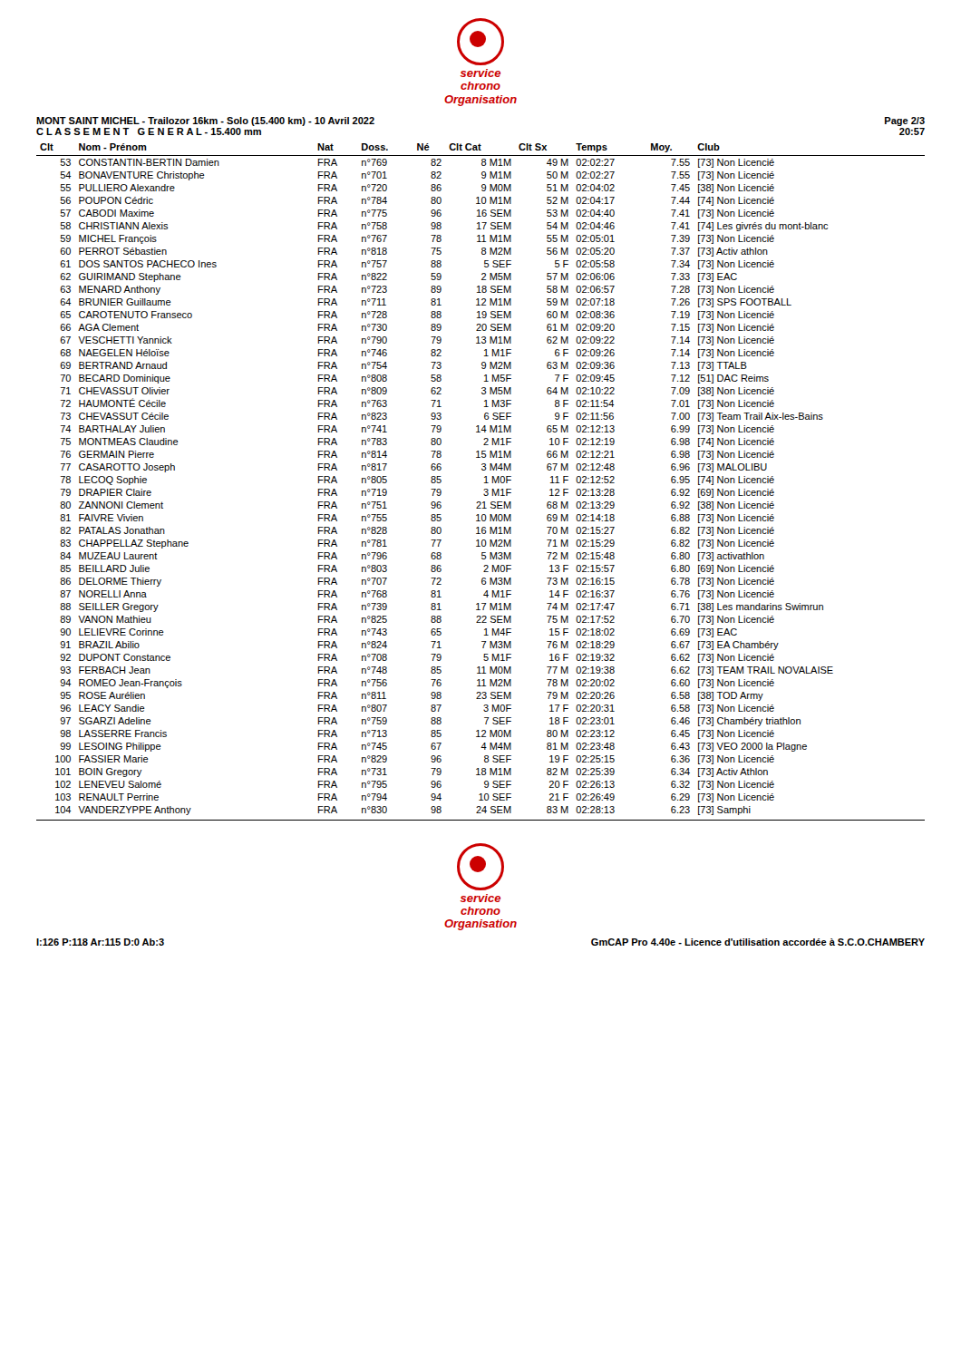service chrono Organisation
MONT SAINT MICHEL - Trailozor 16km - Solo (15.400 km) - 10 Avril 2022
C L A S S E M E N T G E N E R A L - 15.400 mm
Page 2/3
20:57
| Clt | Nom - Prénom | Nat | Doss. | Né | Clt Cat | Clt Sx | Temps | Moy. | Club |
| --- | --- | --- | --- | --- | --- | --- | --- | --- | --- |
| 53 | CONSTANTIN-BERTIN Damien | FRA | n°769 | 82 | 8 M1M | 49 M | 02:02:27 | 7.55 | [73] Non Licencié |
| 54 | BONAVENTURE Christophe | FRA | n°701 | 82 | 9 M1M | 50 M | 02:02:27 | 7.55 | [73] Non Licencié |
| 55 | PULLIERO Alexandre | FRA | n°720 | 86 | 9 M0M | 51 M | 02:04:02 | 7.45 | [38] Non Licencié |
| 56 | POUPON Cédric | FRA | n°784 | 80 | 10 M1M | 52 M | 02:04:17 | 7.44 | [74] Non Licencié |
| 57 | CABODI Maxime | FRA | n°775 | 96 | 16 SEM | 53 M | 02:04:40 | 7.41 | [73] Non Licencié |
| 58 | CHRISTIANN Alexis | FRA | n°758 | 98 | 17 SEM | 54 M | 02:04:46 | 7.41 | [74] Les givrés du mont-blanc |
| 59 | MICHEL François | FRA | n°767 | 78 | 11 M1M | 55 M | 02:05:01 | 7.39 | [73] Non Licencié |
| 60 | PERROT Sébastien | FRA | n°818 | 75 | 8 M2M | 56 M | 02:05:20 | 7.37 | [73] Activ athlon |
| 61 | DOS SANTOS PACHECO Ines | FRA | n°757 | 88 | 5 SEF | 5 F | 02:05:58 | 7.34 | [73] Non Licencié |
| 62 | GUIRIMAND Stephane | FRA | n°822 | 59 | 2 M5M | 57 M | 02:06:06 | 7.33 | [73] EAC |
| 63 | MENARD Anthony | FRA | n°723 | 89 | 18 SEM | 58 M | 02:06:57 | 7.28 | [73] Non Licencié |
| 64 | BRUNIER Guillaume | FRA | n°711 | 81 | 12 M1M | 59 M | 02:07:18 | 7.26 | [73] SPS FOOTBALL |
| 65 | CAROTENUTO Franseco | FRA | n°728 | 88 | 19 SEM | 60 M | 02:08:36 | 7.19 | [73] Non Licencié |
| 66 | AGA Clement | FRA | n°730 | 89 | 20 SEM | 61 M | 02:09:20 | 7.15 | [73] Non Licencié |
| 67 | VESCHETTI Yannick | FRA | n°790 | 79 | 13 M1M | 62 M | 02:09:22 | 7.14 | [73] Non Licencié |
| 68 | NAEGELEN Héloïse | FRA | n°746 | 82 | 1 M1F | 6 F | 02:09:26 | 7.14 | [73] Non Licencié |
| 69 | BERTRAND Arnaud | FRA | n°754 | 73 | 9 M2M | 63 M | 02:09:36 | 7.13 | [73] TTALB |
| 70 | BECARD Dominique | FRA | n°808 | 58 | 1 M5F | 7 F | 02:09:45 | 7.12 | [51] DAC Reims |
| 71 | CHEVASSUT Olivier | FRA | n°809 | 62 | 3 M5M | 64 M | 02:10:22 | 7.09 | [38] Non Licencié |
| 72 | HAUMONTÉ Cécile | FRA | n°763 | 71 | 1 M3F | 8 F | 02:11:54 | 7.01 | [73] Non Licencié |
| 73 | CHEVASSUT Cécile | FRA | n°823 | 93 | 6 SEF | 9 F | 02:11:56 | 7.00 | [73] Team Trail Aix-les-Bains |
| 74 | BARTHALAY Julien | FRA | n°741 | 79 | 14 M1M | 65 M | 02:12:13 | 6.99 | [73] Non Licencié |
| 75 | MONTMEAS Claudine | FRA | n°783 | 80 | 2 M1F | 10 F | 02:12:19 | 6.98 | [74] Non Licencié |
| 76 | GERMAIN Pierre | FRA | n°814 | 78 | 15 M1M | 66 M | 02:12:21 | 6.98 | [73] Non Licencié |
| 77 | CASAROTTO Joseph | FRA | n°817 | 66 | 3 M4M | 67 M | 02:12:48 | 6.96 | [73] MALOLIBU |
| 78 | LECOQ Sophie | FRA | n°805 | 85 | 1 M0F | 11 F | 02:12:52 | 6.95 | [74] Non Licencié |
| 79 | DRAPIER Claire | FRA | n°719 | 79 | 3 M1F | 12 F | 02:13:28 | 6.92 | [69] Non Licencié |
| 80 | ZANNONI Clement | FRA | n°751 | 96 | 21 SEM | 68 M | 02:13:29 | 6.92 | [38] Non Licencié |
| 81 | FAIVRE Vivien | FRA | n°755 | 85 | 10 M0M | 69 M | 02:14:18 | 6.88 | [73] Non Licencié |
| 82 | PATALAS Jonathan | FRA | n°828 | 80 | 16 M1M | 70 M | 02:15:27 | 6.82 | [73] Non Licencié |
| 83 | CHAPPELLAZ Stephane | FRA | n°781 | 77 | 10 M2M | 71 M | 02:15:29 | 6.82 | [73] Non Licencié |
| 84 | MUZEAU Laurent | FRA | n°796 | 68 | 5 M3M | 72 M | 02:15:48 | 6.80 | [73] activathlon |
| 85 | BEILLARD Julie | FRA | n°803 | 86 | 2 M0F | 13 F | 02:15:57 | 6.80 | [69] Non Licencié |
| 86 | DELORME Thierry | FRA | n°707 | 72 | 6 M3M | 73 M | 02:16:15 | 6.78 | [73] Non Licencié |
| 87 | NORELLI Anna | FRA | n°768 | 81 | 4 M1F | 14 F | 02:16:37 | 6.76 | [73] Non Licencié |
| 88 | SEILLER Gregory | FRA | n°739 | 81 | 17 M1M | 74 M | 02:17:47 | 6.71 | [38] Les mandarins Swimrun |
| 89 | VANON Mathieu | FRA | n°825 | 88 | 22 SEM | 75 M | 02:17:52 | 6.70 | [73] Non Licencié |
| 90 | LELIEVRE Corinne | FRA | n°743 | 65 | 1 M4F | 15 F | 02:18:02 | 6.69 | [73] EAC |
| 91 | BRAZIL Abilio | FRA | n°824 | 71 | 7 M3M | 76 M | 02:18:29 | 6.67 | [73] EA Chambéry |
| 92 | DUPONT Constance | FRA | n°708 | 79 | 5 M1F | 16 F | 02:19:32 | 6.62 | [73] Non Licencié |
| 93 | FERBACH Jean | FRA | n°748 | 85 | 11 M0M | 77 M | 02:19:38 | 6.62 | [73] TEAM TRAIL NOVALAISE |
| 94 | ROMEO Jean-François | FRA | n°756 | 76 | 11 M2M | 78 M | 02:20:02 | 6.60 | [73] Non Licencié |
| 95 | ROSE Aurélien | FRA | n°811 | 98 | 23 SEM | 79 M | 02:20:26 | 6.58 | [38] TOD Army |
| 96 | LEACY Sandie | FRA | n°807 | 87 | 3 M0F | 17 F | 02:20:31 | 6.58 | [73] Non Licencié |
| 97 | SGARZI Adeline | FRA | n°759 | 88 | 7 SEF | 18 F | 02:23:01 | 6.46 | [73] Chambéry triathlon |
| 98 | LASSERRE Francis | FRA | n°713 | 85 | 12 M0M | 80 M | 02:23:12 | 6.45 | [73] Non Licencié |
| 99 | LESOING Philippe | FRA | n°745 | 67 | 4 M4M | 81 M | 02:23:48 | 6.43 | [73] VEO 2000 la Plagne |
| 100 | FASSIER Marie | FRA | n°829 | 96 | 8 SEF | 19 F | 02:25:15 | 6.36 | [73] Non Licencié |
| 101 | BOIN Gregory | FRA | n°731 | 79 | 18 M1M | 82 M | 02:25:39 | 6.34 | [73] Activ Athlon |
| 102 | LENEVEU Salomé | FRA | n°795 | 96 | 9 SEF | 20 F | 02:26:13 | 6.32 | [73] Non Licencié |
| 103 | RENAULT Perrine | FRA | n°794 | 94 | 10 SEF | 21 F | 02:26:49 | 6.29 | [73] Non Licencié |
| 104 | VANDERZYPPE Anthony | FRA | n°830 | 98 | 24 SEM | 83 M | 02:28:13 | 6.23 | [73] Samphi |
service chrono Organisation
I:126 P:118 Ar:115 D:0 Ab:3
GmCAP Pro 4.40e - Licence d'utilisation accordée à S.C.O.CHAMBERY